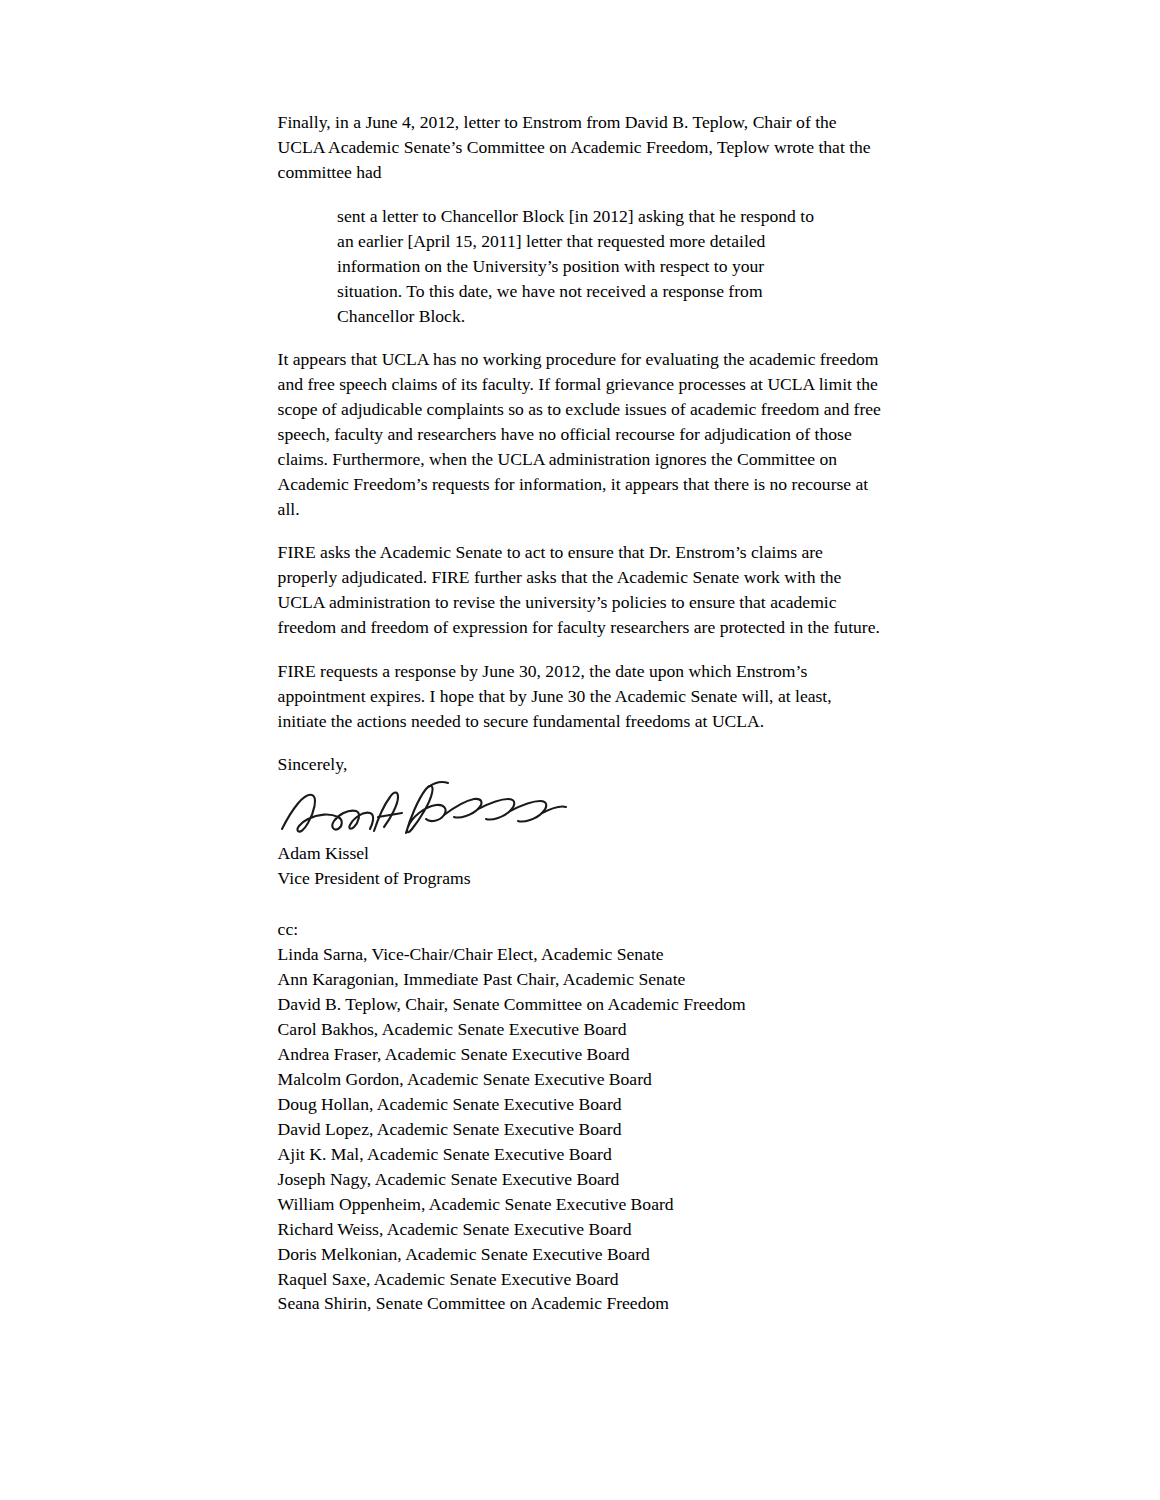Finally, in a June 4, 2012, letter to Enstrom from David B. Teplow, Chair of the UCLA Academic Senate’s Committee on Academic Freedom, Teplow wrote that the committee had
sent a letter to Chancellor Block [in 2012] asking that he respond to an earlier [April 15, 2011] letter that requested more detailed information on the University’s position with respect to your situation. To this date, we have not received a response from Chancellor Block.
It appears that UCLA has no working procedure for evaluating the academic freedom and free speech claims of its faculty. If formal grievance processes at UCLA limit the scope of adjudicable complaints so as to exclude issues of academic freedom and free speech, faculty and researchers have no official recourse for adjudication of those claims. Furthermore, when the UCLA administration ignores the Committee on Academic Freedom’s requests for information, it appears that there is no recourse at all.
FIRE asks the Academic Senate to act to ensure that Dr. Enstrom’s claims are properly adjudicated. FIRE further asks that the Academic Senate work with the UCLA administration to revise the university’s policies to ensure that academic freedom and freedom of expression for faculty researchers are protected in the future.
FIRE requests a response by June 30, 2012, the date upon which Enstrom’s appointment expires. I hope that by June 30 the Academic Senate will, at least, initiate the actions needed to secure fundamental freedoms at UCLA.
Sincerely,
Adam Kissel
Vice President of Programs
cc:
Linda Sarna, Vice-Chair/Chair Elect, Academic Senate
Ann Karagonian, Immediate Past Chair, Academic Senate
David B. Teplow, Chair, Senate Committee on Academic Freedom
Carol Bakhos, Academic Senate Executive Board
Andrea Fraser, Academic Senate Executive Board
Malcolm Gordon, Academic Senate Executive Board
Doug Hollan, Academic Senate Executive Board
David Lopez, Academic Senate Executive Board
Ajit K. Mal, Academic Senate Executive Board
Joseph Nagy, Academic Senate Executive Board
William Oppenheim, Academic Senate Executive Board
Richard Weiss, Academic Senate Executive Board
Doris Melkonian, Academic Senate Executive Board
Raquel Saxe, Academic Senate Executive Board
Seana Shirin, Senate Committee on Academic Freedom